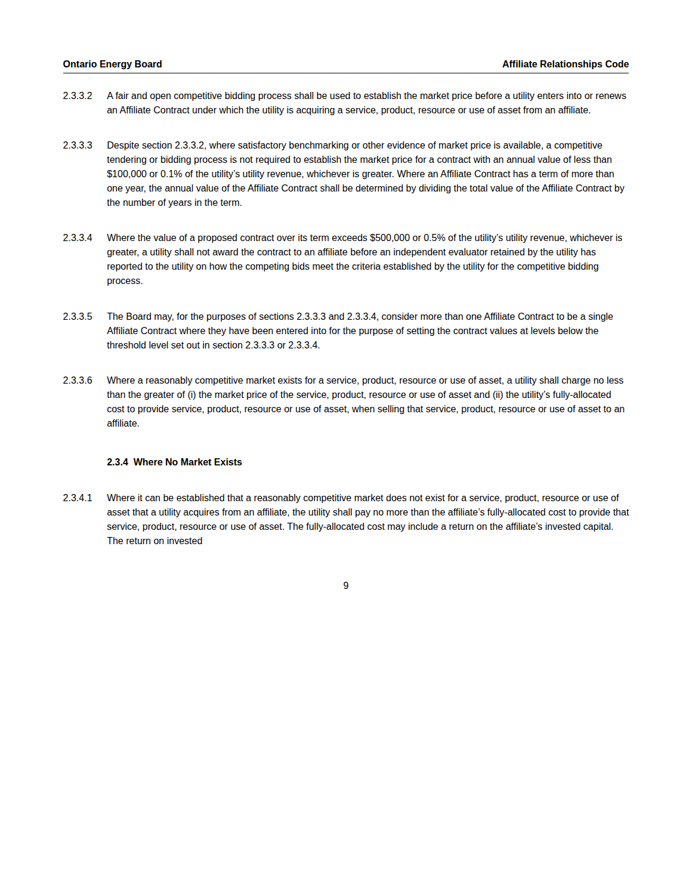Ontario Energy Board Affiliate Relationships Code
2.3.3.2
A fair and open competitive bidding process shall be used to establish the market price before a utility enters into or renews an Affiliate Contract under which the utility is acquiring a service, product, resource or use of asset from an affiliate.
2.3.3.3
Despite section 2.3.3.2, where satisfactory benchmarking or other evidence of market price is available, a competitive tendering or bidding process is not required to establish the market price for a contract with an annual value of less than $100,000 or 0.1% of the utility’s utility revenue, whichever is greater. Where an Affiliate Contract has a term of more than one year, the annual value of the Affiliate Contract shall be determined by dividing the total value of the Affiliate Contract by the number of years in the term.
2.3.3.4
Where the value of a proposed contract over its term exceeds $500,000 or 0.5% of the utility’s utility revenue, whichever is greater, a utility shall not award the contract to an affiliate before an independent evaluator retained by the utility has reported to the utility on how the competing bids meet the criteria established by the utility for the competitive bidding process.
2.3.3.5
The Board may, for the purposes of sections 2.3.3.3 and 2.3.3.4, consider more than one Affiliate Contract to be a single Affiliate Contract where they have been entered into for the purpose of setting the contract values at levels below the threshold level set out in section 2.3.3.3 or 2.3.3.4.
2.3.3.6
Where a reasonably competitive market exists for a service, product, resource or use of asset, a utility shall charge no less than the greater of (i) the market price of the service, product, resource or use of asset and (ii) the utility’s fully-allocated cost to provide service, product, resource or use of asset, when selling that service, product, resource or use of asset to an affiliate.
2.3.4 Where No Market Exists
2.3.4.1
Where it can be established that a reasonably competitive market does not exist for a service, product, resource or use of asset that a utility acquires from an affiliate, the utility shall pay no more than the affiliate’s fully-allocated cost to provide that service, product, resource or use of asset. The fully-allocated cost may include a return on the affiliate’s invested capital. The return on invested
9